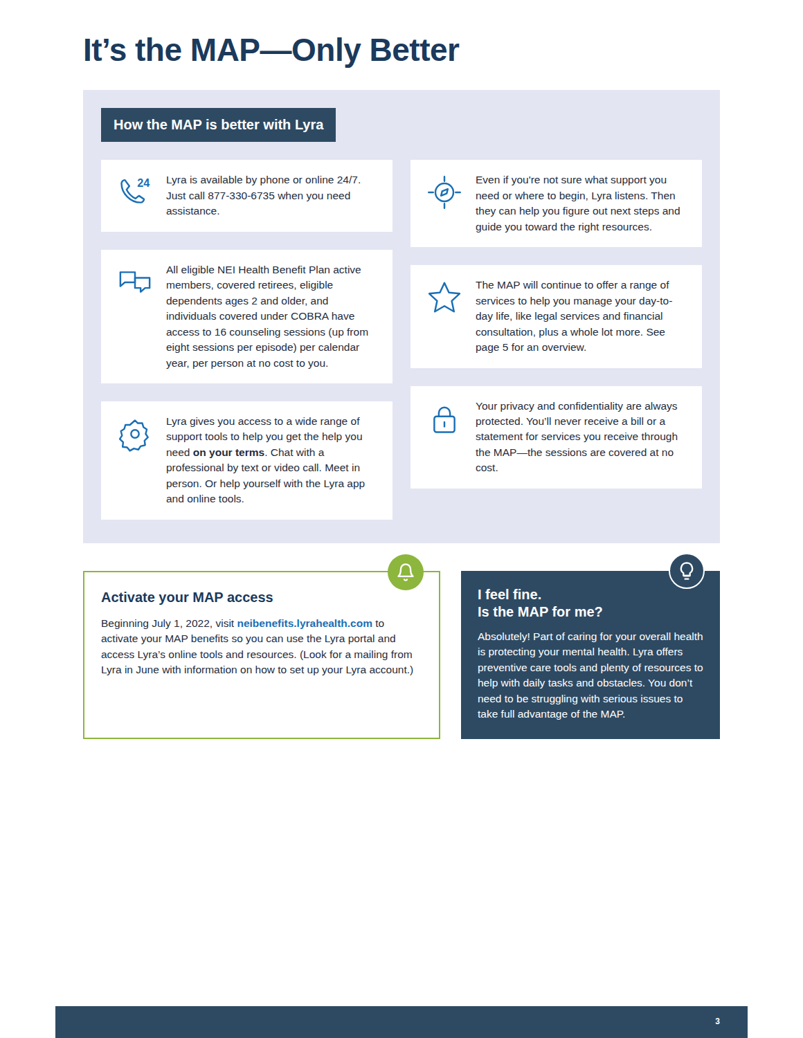It’s the MAP—Only Better
How the MAP is better with Lyra
24
Lyra is available by phone or online 24/7. Just call 877-330-6735 when you need assistance.
All eligible NEI Health Benefit Plan active members, covered retirees, eligible dependents ages 2 and older, and individuals covered under COBRA have access to 16 counseling sessions (up from eight sessions per episode) per calendar year, per person at no cost to you.
Lyra gives you access to a wide range of support tools to help you get the help you need on your terms. Chat with a professional by text or video call. Meet in person. Or help yourself with the Lyra app and online tools.
Even if you're not sure what support you need or where to begin, Lyra listens. Then they can help you figure out next steps and guide you toward the right resources.
The MAP will continue to offer a range of services to help you manage your day-to-day life, like legal services and financial consultation, plus a whole lot more. See page 5 for an overview.
Your privacy and confidentiality are always protected. You’ll never receive a bill or a statement for services you receive through the MAP—the sessions are covered at no cost.
Activate your MAP access
Beginning July 1, 2022, visit neibenefits.lyrahealth.com to activate your MAP benefits so you can use the Lyra portal and access Lyra’s online tools and resources. (Look for a mailing from Lyra in June with information on how to set up your Lyra account.)
I feel fine.
Is the MAP for me?
Absolutely! Part of caring for your overall health is protecting your mental health. Lyra offers preventive care tools and plenty of resources to help with daily tasks and obstacles. You don’t need to be struggling with serious issues to take full advantage of the MAP.
3